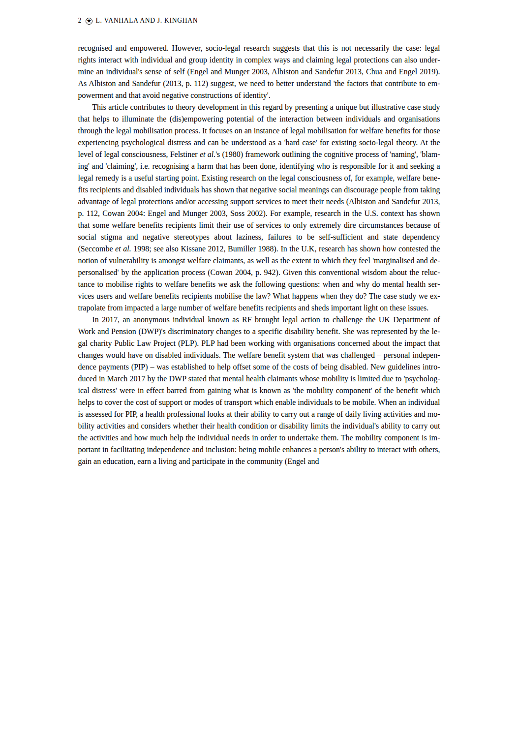2★L. VANHALA AND J. KINGHAN
recognised and empowered. However, socio-legal research suggests that this is not necessarily the case: legal rights interact with individual and group identity in complex ways and claiming legal protections can also undermine an individual's sense of self (Engel and Munger 2003, Albiston and Sandefur 2013, Chua and Engel 2019). As Albiston and Sandefur (2013, p. 112) suggest, we need to better understand 'the factors that contribute to empowerment and that avoid negative constructions of identity'.
This article contributes to theory development in this regard by presenting a unique but illustrative case study that helps to illuminate the (dis)empowering potential of the interaction between individuals and organisations through the legal mobilisation process. It focuses on an instance of legal mobilisation for welfare benefits for those experiencing psychological distress and can be understood as a 'hard case' for existing socio-legal theory. At the level of legal consciousness, Felstiner et al.'s (1980) framework outlining the cognitive process of 'naming', 'blaming' and 'claiming', i.e. recognising a harm that has been done, identifying who is responsible for it and seeking a legal remedy is a useful starting point. Existing research on the legal consciousness of, for example, welfare benefits recipients and disabled individuals has shown that negative social meanings can discourage people from taking advantage of legal protections and/or accessing support services to meet their needs (Albiston and Sandefur 2013, p. 112, Cowan 2004: Engel and Munger 2003, Soss 2002). For example, research in the U.S. context has shown that some welfare benefits recipients limit their use of services to only extremely dire circumstances because of social stigma and negative stereotypes about laziness, failures to be self-sufficient and state dependency (Seccombe et al. 1998; see also Kissane 2012, Bumiller 1988). In the U.K, research has shown how contested the notion of vulnerability is amongst welfare claimants, as well as the extent to which they feel 'marginalised and depersonalised' by the application process (Cowan 2004, p. 942). Given this conventional wisdom about the reluctance to mobilise rights to welfare benefits we ask the following questions: when and why do mental health services users and welfare benefits recipients mobilise the law? What happens when they do? The case study we extrapolate from impacted a large number of welfare benefits recipients and sheds important light on these issues.
In 2017, an anonymous individual known as RF brought legal action to challenge the UK Department of Work and Pension (DWP)'s discriminatory changes to a specific disability benefit. She was represented by the legal charity Public Law Project (PLP). PLP had been working with organisations concerned about the impact that changes would have on disabled individuals. The welfare benefit system that was challenged – personal independence payments (PIP) – was established to help offset some of the costs of being disabled. New guidelines introduced in March 2017 by the DWP stated that mental health claimants whose mobility is limited due to 'psychological distress' were in effect barred from gaining what is known as 'the mobility component' of the benefit which helps to cover the cost of support or modes of transport which enable individuals to be mobile. When an individual is assessed for PIP, a health professional looks at their ability to carry out a range of daily living activities and mobility activities and considers whether their health condition or disability limits the individual's ability to carry out the activities and how much help the individual needs in order to undertake them. The mobility component is important in facilitating independence and inclusion: being mobile enhances a person's ability to interact with others, gain an education, earn a living and participate in the community (Engel and